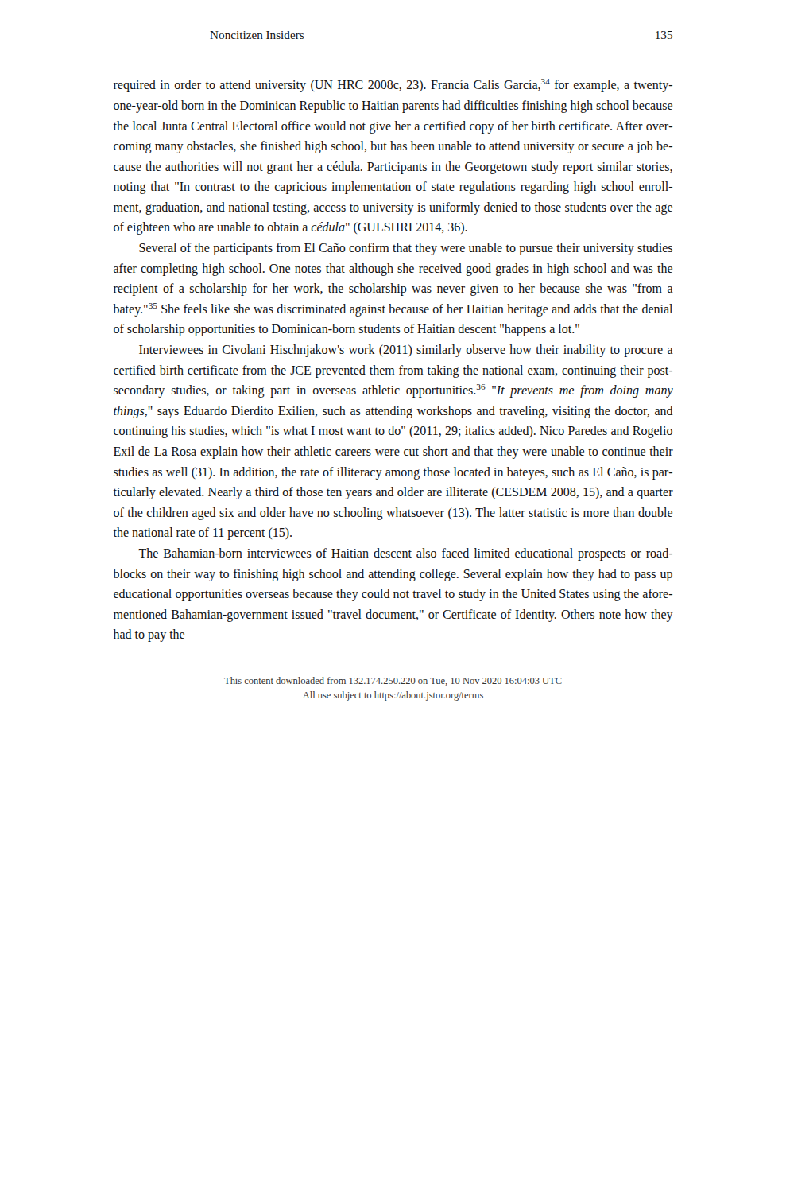Noncitizen Insiders
135
required in order to attend university (UN HRC 2008c, 23). Francía Calis García,34 for example, a twenty-one-year-old born in the Dominican Republic to Haitian parents had difficulties finishing high school because the local Junta Central Electoral office would not give her a certified copy of her birth certificate. After overcoming many obstacles, she finished high school, but has been unable to attend university or secure a job because the authorities will not grant her a cédula. Participants in the Georgetown study report similar stories, noting that "In contrast to the capricious implementation of state regulations regarding high school enrollment, graduation, and national testing, access to university is uniformly denied to those students over the age of eighteen who are unable to obtain a cédula" (GULSHRI 2014, 36).
Several of the participants from El Caño confirm that they were unable to pursue their university studies after completing high school. One notes that although she received good grades in high school and was the recipient of a scholarship for her work, the scholarship was never given to her because she was "from a batey."35 She feels like she was discriminated against because of her Haitian heritage and adds that the denial of scholarship opportunities to Dominican-born students of Haitian descent "happens a lot."
Interviewees in Civolani Hischnjakow's work (2011) similarly observe how their inability to procure a certified birth certificate from the JCE prevented them from taking the national exam, continuing their postsecondary studies, or taking part in overseas athletic opportunities.36 "It prevents me from doing many things," says Eduardo Dierdito Exilien, such as attending workshops and traveling, visiting the doctor, and continuing his studies, which "is what I most want to do" (2011, 29; italics added). Nico Paredes and Rogelio Exil de La Rosa explain how their athletic careers were cut short and that they were unable to continue their studies as well (31). In addition, the rate of illiteracy among those located in bateyes, such as El Caño, is particularly elevated. Nearly a third of those ten years and older are illiterate (CESDEM 2008, 15), and a quarter of the children aged six and older have no schooling whatsoever (13). The latter statistic is more than double the national rate of 11 percent (15).
The Bahamian-born interviewees of Haitian descent also faced limited educational prospects or roadblocks on their way to finishing high school and attending college. Several explain how they had to pass up educational opportunities overseas because they could not travel to study in the United States using the aforementioned Bahamian-government issued "travel document," or Certificate of Identity. Others note how they had to pay the
This content downloaded from 132.174.250.220 on Tue, 10 Nov 2020 16:04:03 UTC
All use subject to https://about.jstor.org/terms